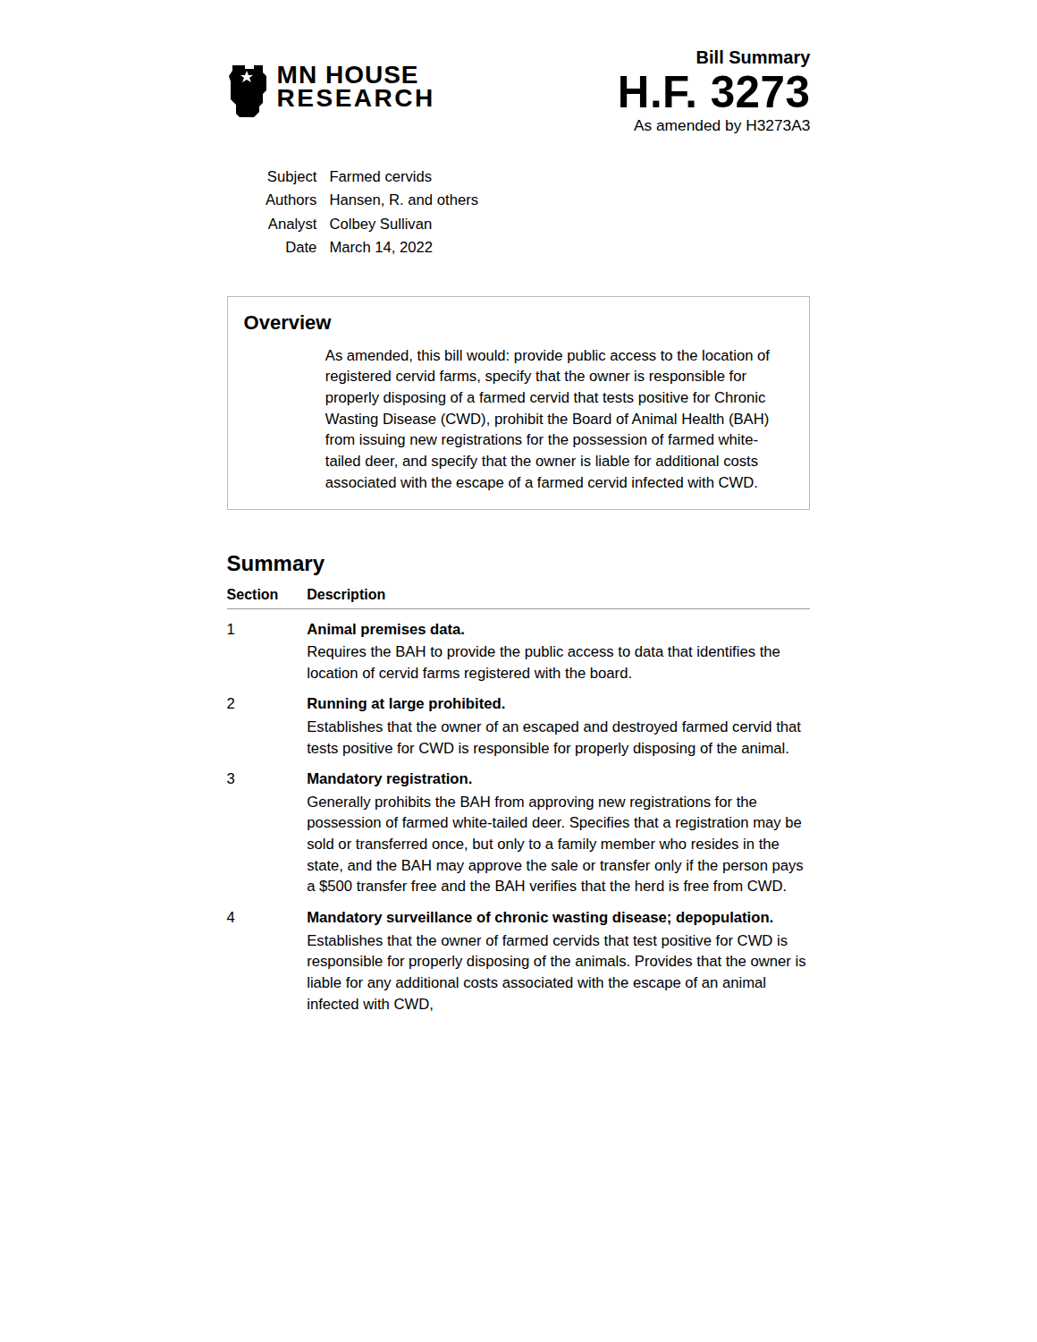MN HOUSE
RESEARCH
Bill Summary
H.F. 3273
As amended by H3273A3
| Subject | Farmed cervids |
| Authors | Hansen, R. and others |
| Analyst | Colbey Sullivan |
| Date | March 14, 2022 |
Overview
As amended, this bill would: provide public access to the location of registered cervid farms, specify that the owner is responsible for properly disposing of a farmed cervid that tests positive for Chronic Wasting Disease (CWD), prohibit the Board of Animal Health (BAH) from issuing new registrations for the possession of farmed white-tailed deer, and specify that the owner is liable for additional costs associated with the escape of a farmed cervid infected with CWD.
Summary
| Section | Description |
| --- | --- |
| 1 | Animal premises data. Requires the BAH to provide the public access to data that identifies the location of cervid farms registered with the board. |
| 2 | Running at large prohibited. Establishes that the owner of an escaped and destroyed farmed cervid that tests positive for CWD is responsible for properly disposing of the animal. |
| 3 | Mandatory registration. Generally prohibits the BAH from approving new registrations for the possession of farmed white-tailed deer. Specifies that a registration may be sold or transferred once, but only to a family member who resides in the state, and the BAH may approve the sale or transfer only if the person pays a $500 transfer free and the BAH verifies that the herd is free from CWD. |
| 4 | Mandatory surveillance of chronic wasting disease; depopulation. Establishes that the owner of farmed cervids that test positive for CWD is responsible for properly disposing of the animals. Provides that the owner is liable for any additional costs associated with the escape of an animal infected with CWD, |